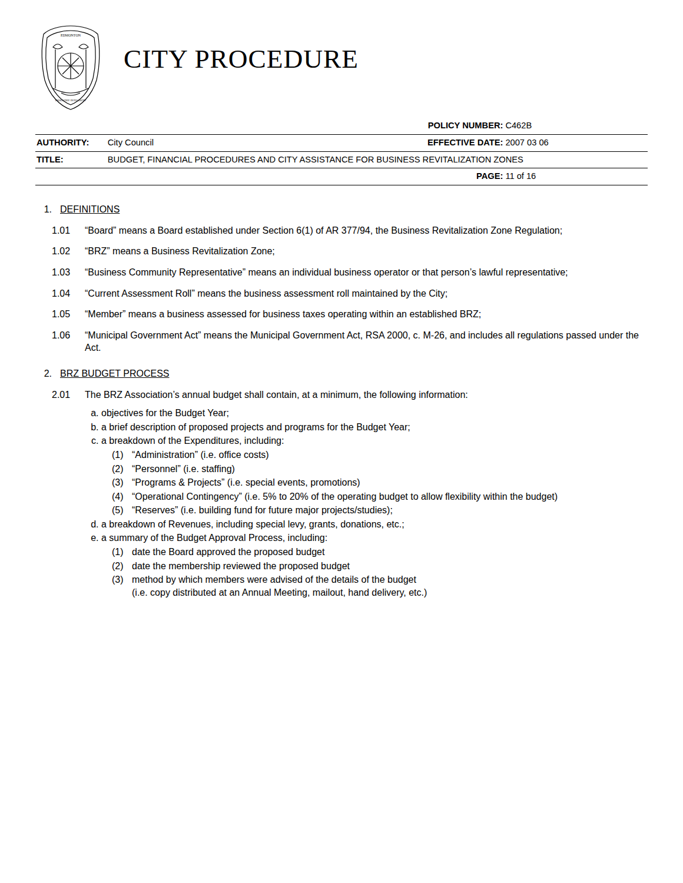EDMONTON INDUSTRY INTEGRITY
CITY PROCEDURE
| | | POLICY NUMBER: | C462B |
| AUTHORITY: | City Council | EFFECTIVE DATE: | 2007 03 06 |
| TITLE: | BUDGET, FINANCIAL PROCEDURES AND CITY ASSISTANCE FOR BUSINESS REVITALIZATION ZONES |
| | | PAGE: | 11 of 16 |
1.
DEFINITIONS
1.01
“Board” means a Board established under Section 6(1) of AR 377/94, the Business Revitalization Zone Regulation;
1.02
“BRZ” means a Business Revitalization Zone;
1.03
“Business Community Representative” means an individual business operator or that person’s lawful representative;
1.04
“Current Assessment Roll” means the business assessment roll maintained by the City;
1.05
“Member” means a business assessed for business taxes operating within an established BRZ;
1.06
“Municipal Government Act” means the Municipal Government Act, RSA 2000, c. M-26, and includes all regulations passed under the Act.
2.
BRZ BUDGET PROCESS
2.01
The BRZ Association’s annual budget shall contain, at a minimum, the following information:
objectives for the Budget Year;
a brief description of proposed projects and programs for the Budget Year;
a breakdown of the Expenditures, including:
“Administration” (i.e. office costs)
“Personnel” (i.e. staffing)
“Programs & Projects” (i.e. special events, promotions)
“Operational Contingency” (i.e. 5% to 20% of the operating budget to allow flexibility within the budget)
“Reserves” (i.e. building fund for future major projects/studies);
a breakdown of Revenues, including special levy, grants, donations, etc.;
a summary of the Budget Approval Process, including:
date the Board approved the proposed budget
date the membership reviewed the proposed budget
method by which members were advised of the details of the budget
(i.e. copy distributed at an Annual Meeting, mailout, hand delivery, etc.)